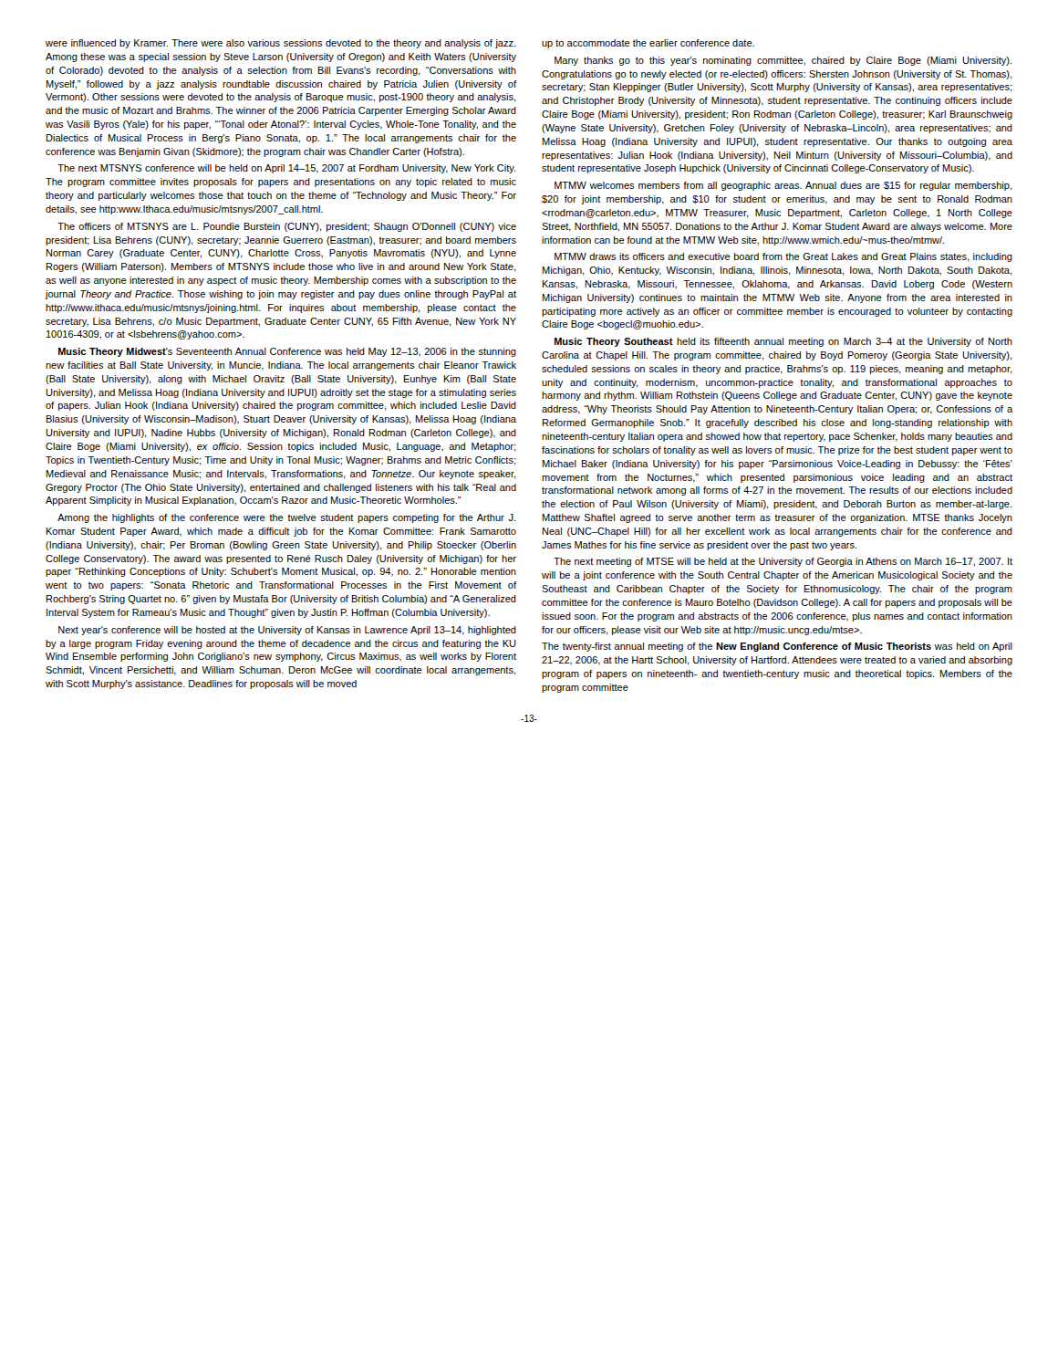were influenced by Kramer. There were also various sessions devoted to the theory and analysis of jazz. Among these was a special session by Steve Larson (University of Oregon) and Keith Waters (University of Colorado) devoted to the analysis of a selection from Bill Evans's recording, “Conversations with Myself,” followed by a jazz analysis roundtable discussion chaired by Patricia Julien (University of Vermont). Other sessions were devoted to the analysis of Baroque music, post-1900 theory and analysis, and the music of Mozart and Brahms. The winner of the 2006 Patricia Carpenter Emerging Scholar Award was Vasili Byros (Yale) for his paper, “‘Tonal oder Atonal?’: Interval Cycles, Whole-Tone Tonality, and the Dialectics of Musical Process in Berg's Piano Sonata, op. 1.” The local arrangements chair for the conference was Benjamin Givan (Skidmore); the program chair was Chandler Carter (Hofstra).
The next MTSNYS conference will be held on April 14–15, 2007 at Fordham University, New York City. The program committee invites proposals for papers and presentations on any topic related to music theory and particularly welcomes those that touch on the theme of “Technology and Music Theory.” For details, see http:www.Ithaca.edu/music/mtsnys/2007_call.html.
The officers of MTSNYS are L. Poundie Burstein (CUNY), president; Shaugn O'Donnell (CUNY) vice president; Lisa Behrens (CUNY), secretary; Jeannie Guerrero (Eastman), treasurer; and board members Norman Carey (Graduate Center, CUNY), Charlotte Cross, Panyotis Mavromatis (NYU), and Lynne Rogers (William Paterson). Members of MTSNYS include those who live in and around New York State, as well as anyone interested in any aspect of music theory. Membership comes with a subscription to the journal Theory and Practice. Those wishing to join may register and pay dues online through PayPal at http://www.ithaca.edu/music/mtsnys/joining.html. For inquires about membership, please contact the secretary, Lisa Behrens, c/o Music Department, Graduate Center CUNY, 65 Fifth Avenue, New York NY 10016-4309, or at <lsbehrens@yahoo.com>.
Music Theory Midwest's Seventeenth Annual Conference was held May 12–13, 2006 in the stunning new facilities at Ball State University, in Muncie, Indiana. The local arrangements chair Eleanor Trawick (Ball State University), along with Michael Oravitz (Ball State University), Eunhye Kim (Ball State University), and Melissa Hoag (Indiana University and IUPUI) adroitly set the stage for a stimulating series of papers. Julian Hook (Indiana University) chaired the program committee, which included Leslie David Blasius (University of Wisconsin–Madison), Stuart Deaver (University of Kansas), Melissa Hoag (Indiana University and IUPUI), Nadine Hubbs (University of Michigan), Ronald Rodman (Carleton College), and Claire Boge (Miami University), ex officio. Session topics included Music, Language, and Metaphor; Topics in Twentieth-Century Music; Time and Unity in Tonal Music; Wagner; Brahms and Metric Conflicts; Medieval and Renaissance Music; and Intervals, Transformations, and Tonnetze. Our keynote speaker, Gregory Proctor (The Ohio State University), entertained and challenged listeners with his talk “Real and Apparent Simplicity in Musical Explanation, Occam's Razor and Music-Theoretic Wormholes.”
Among the highlights of the conference were the twelve student papers competing for the Arthur J. Komar Student Paper Award, which made a difficult job for the Komar Committee: Frank Samarotto (Indiana University), chair; Per Broman (Bowling Green State University), and Philip Stoecker (Oberlin College Conservatory). The award was presented to René Rusch Daley (University of Michigan) for her paper “Rethinking Conceptions of Unity: Schubert's Moment Musical, op. 94, no. 2.” Honorable mention went to two papers: “Sonata Rhetoric and Transformational Processes in the First Movement of Rochberg's String Quartet no. 6” given by Mustafa Bor (University of British Columbia) and “A Generalized Interval System for Rameau's Music and Thought” given by Justin P. Hoffman (Columbia University).
Next year's conference will be hosted at the University of Kansas in Lawrence April 13–14, highlighted by a large program Friday evening around the theme of decadence and the circus and featuring the KU Wind Ensemble performing John Corigliano's new symphony, Circus Maximus, as well works by Florent Schmidt, Vincent Persichetti, and William Schuman. Deron McGee will coordinate local arrangements, with Scott Murphy's assistance. Deadlines for proposals will be moved
up to accommodate the earlier conference date.
Many thanks go to this year's nominating committee, chaired by Claire Boge (Miami University). Congratulations go to newly elected (or re-elected) officers: Shersten Johnson (University of St. Thomas), secretary; Stan Kleppinger (Butler University), Scott Murphy (University of Kansas), area representatives; and Christopher Brody (University of Minnesota), student representative. The continuing officers include Claire Boge (Miami University), president; Ron Rodman (Carleton College), treasurer; Karl Braunschweig (Wayne State University), Gretchen Foley (University of Nebraska–Lincoln), area representatives; and Melissa Hoag (Indiana University and IUPUI), student representative. Our thanks to outgoing area representatives: Julian Hook (Indiana University), Neil Minturn (University of Missouri–Columbia), and student representative Joseph Hupchick (University of Cincinnati College-Conservatory of Music).
MTMW welcomes members from all geographic areas. Annual dues are $15 for regular membership, $20 for joint membership, and $10 for student or emeritus, and may be sent to Ronald Rodman <rrodman@carleton.edu>, MTMW Treasurer, Music Department, Carleton College, 1 North College Street, Northfield, MN 55057. Donations to the Arthur J. Komar Student Award are always welcome. More information can be found at the MTMW Web site, http://www.wmich.edu/~mus-theo/mtmw/.
MTMW draws its officers and executive board from the Great Lakes and Great Plains states, including Michigan, Ohio, Kentucky, Wisconsin, Indiana, Illinois, Minnesota, Iowa, North Dakota, South Dakota, Kansas, Nebraska, Missouri, Tennessee, Oklahoma, and Arkansas. David Loberg Code (Western Michigan University) continues to maintain the MTMW Web site. Anyone from the area interested in participating more actively as an officer or committee member is encouraged to volunteer by contacting Claire Boge <bogecl@muohio.edu>.
Music Theory Southeast held its fifteenth annual meeting on March 3–4 at the University of North Carolina at Chapel Hill. The program committee, chaired by Boyd Pomeroy (Georgia State University), scheduled sessions on scales in theory and practice, Brahms's op. 119 pieces, meaning and metaphor, unity and continuity, modernism, uncommon-practice tonality, and transformational approaches to harmony and rhythm. William Rothstein (Queens College and Graduate Center, CUNY) gave the keynote address, “Why Theorists Should Pay Attention to Nineteenth-Century Italian Opera; or, Confessions of a Reformed Germanophile Snob.” It gracefully described his close and long-standing relationship with nineteenth-century Italian opera and showed how that repertory, pace Schenker, holds many beauties and fascinations for scholars of tonality as well as lovers of music. The prize for the best student paper went to Michael Baker (Indiana University) for his paper “Parsimonious Voice-Leading in Debussy: the ‘Fêtes’ movement from the Nocturnes,” which presented parsimonious voice leading and an abstract transformational network among all forms of 4-27 in the movement. The results of our elections included the election of Paul Wilson (University of Miami), president, and Deborah Burton as member-at-large. Matthew Shaftel agreed to serve another term as treasurer of the organization. MTSE thanks Jocelyn Neal (UNC–Chapel Hill) for all her excellent work as local arrangements chair for the conference and James Mathes for his fine service as president over the past two years.
The next meeting of MTSE will be held at the University of Georgia in Athens on March 16–17, 2007. It will be a joint conference with the South Central Chapter of the American Musicological Society and the Southeast and Caribbean Chapter of the Society for Ethnomusicology. The chair of the program committee for the conference is Mauro Botelho (Davidson College). A call for papers and proposals will be issued soon. For the program and abstracts of the 2006 conference, plus names and contact information for our officers, please visit our Web site at http://music.uncg.edu/mtse>.
The twenty-first annual meeting of the New England Conference of Music Theorists was held on April 21–22, 2006, at the Hartt School, University of Hartford. Attendees were treated to a varied and absorbing program of papers on nineteenth- and twentieth-century music and theoretical topics. Members of the program committee
-13-